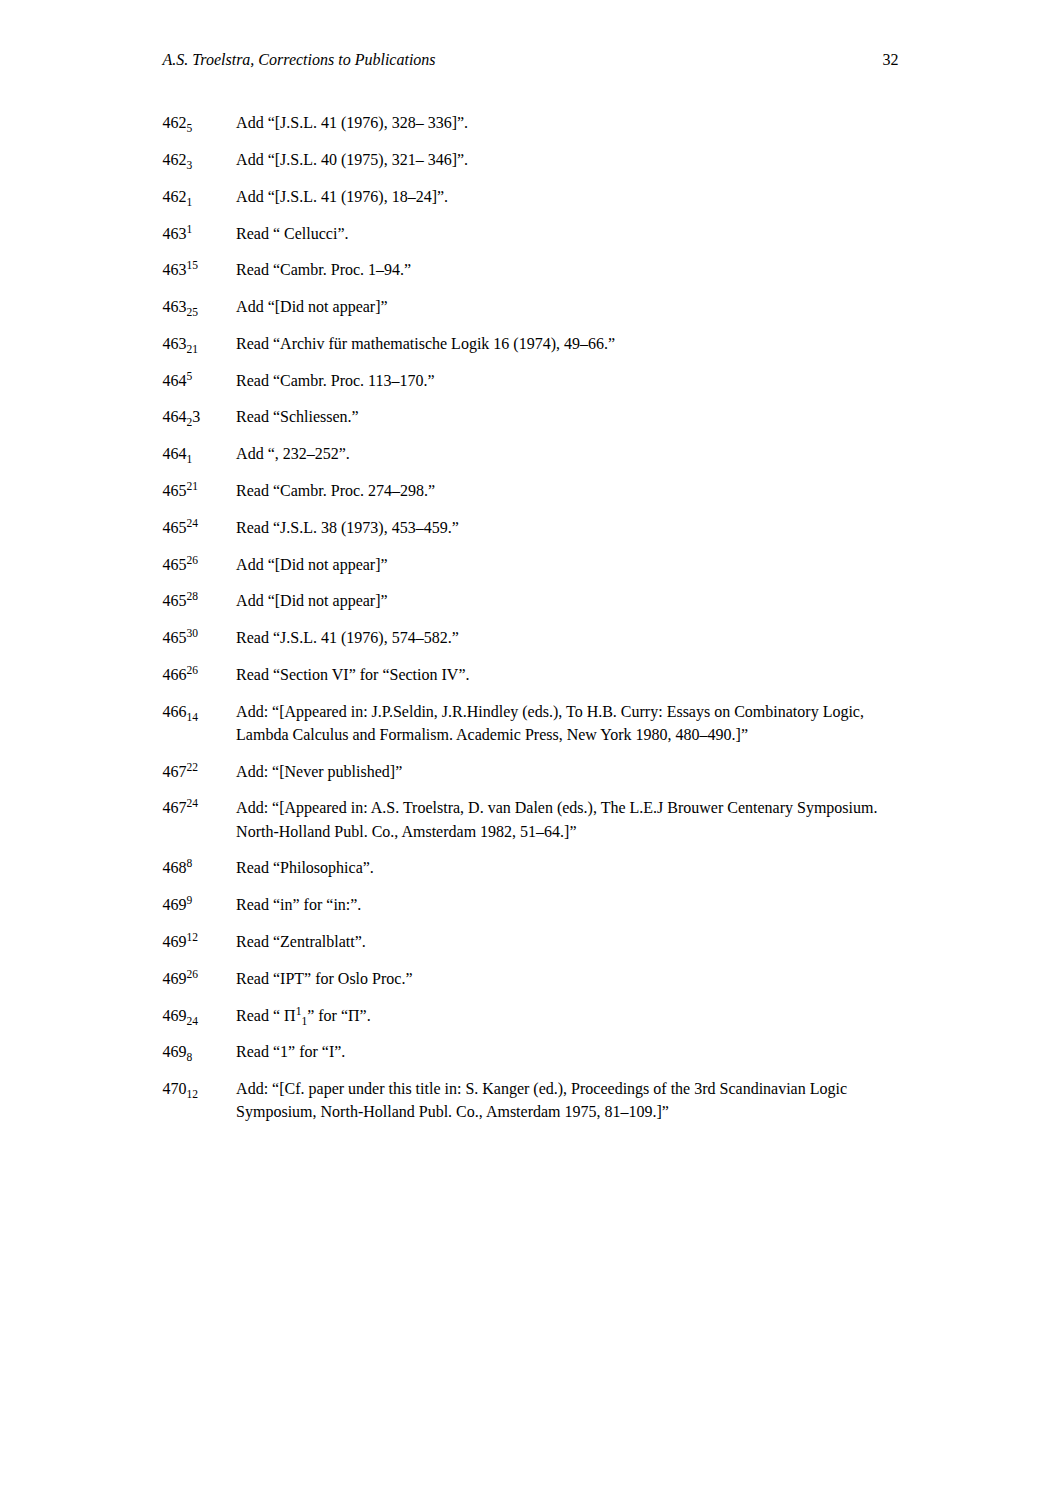A.S. Troelstra, Corrections to Publications 32
4625
Add “[J.S.L. 41 (1976), 328– 336]”.
4623
Add “[J.S.L. 40 (1975), 321– 346]”.
4621
Add “[J.S.L. 41 (1976), 18–24]”.
4631
Read “ Cellucci”.
46315
Read “Cambr. Proc. 1–94.”
46325
Add “[Did not appear]”
46321
Read “Archiv für mathematische Logik 16 (1974), 49–66.”
4645
Read “Cambr. Proc. 113–170.”
46423
Read “Schliessen.”
4641
Add “, 232–252”.
46521
Read “Cambr. Proc. 274–298.”
46524
Read “J.S.L. 38 (1973), 453–459.”
46526
Add “[Did not appear]”
46528
Add “[Did not appear]”
46530
Read “J.S.L. 41 (1976), 574–582.”
46626
Read “Section VI” for “Section IV”.
46614
Add: “[Appeared in: J.P.Seldin, J.R.Hindley (eds.), To H.B. Curry: Essays on Combinatory Logic, Lambda Calculus and Formalism. Academic Press, New York 1980, 480–490.]”
46722
Add: “[Never published]”
46724
Add: “[Appeared in: A.S. Troelstra, D. van Dalen (eds.), The L.E.J Brouwer Centenary Symposium. North-Holland Publ. Co., Amsterdam 1982, 51–64.]”
4688
Read “Philosophica”.
4699
Read “in” for “in:”.
46912
Read “Zentralblatt”.
46926
Read “IPT” for Oslo Proc.”
46924
Read “ Π11” for “Π”.
4698
Read “1” for “I”.
47012
Add: “[Cf. paper under this title in: S. Kanger (ed.), Proceedings of the 3rd Scandinavian Logic Symposium, North-Holland Publ. Co., Amsterdam 1975, 81–109.]”